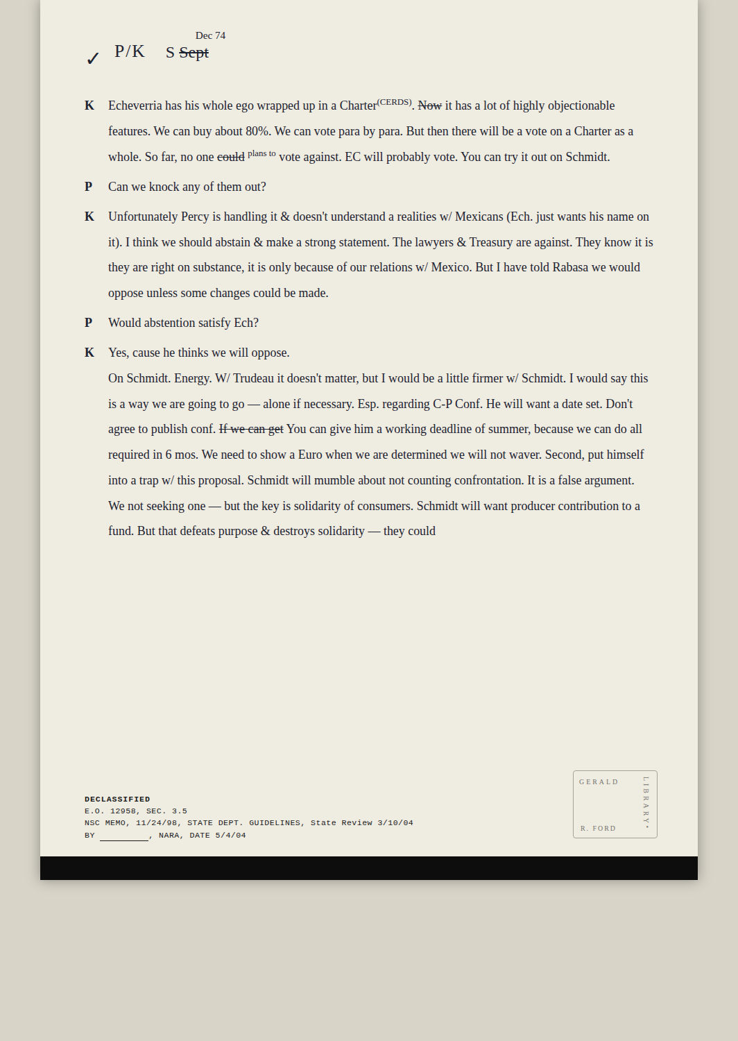✓ P/K Dec 74 S Sept
K
Echeverria has his whole ego wrapped up in a Charter(CERDS). Now it has a lot of highly objectionable features. We can buy about 80%. We can vote para by para. But then there will be a vote on a Charter as a whole. So far, no one could plans to vote against. EC will probably vote. You can try it out on Schmidt.
P
Can we knock any of them out?
K
Unfortunately Percy is handling it & doesn't understand a realities w/ Mexicans (Ech. just wants his name on it). I think we should abstain & make a strong statement. The lawyers & Treasury are against. They know it is they are right on substance, it is only because of our relations w/ Mexico. But I have told Rabasa we would oppose unless some changes could be made.
P
Would abstention satisfy Ech?
K
Yes, cause he thinks we will oppose.
On Schmidt. Energy. W/ Trudeau it doesn't matter, but I would be a little firmer w/ Schmidt. I would say this is a way we are going to go — alone if necessary. Esp. regarding C-P Conf. He will want a date set. Don't agree to publish conf. If we can get You can give him a working deadline of summer, because we can do all required in 6 mos. We need to show a Euro when we are determined we will not waver. Second, put himself into a trap w/ this proposal. Schmidt will mumble about not counting confrontation. It is a false argument. We not seeking one — but the key is solidarity of consumers. Schmidt will want producer contribution to a fund. But that defeats purpose & destroys solidarity — they could
DECLASSIFIED
E.O. 12958, SEC. 3.5
NSC MEMO, 11/24/98, STATE DEPT. GUIDELINES, State Review 3/10/04
BY , NARA, DATE 5/4/04
GERALD LIBRARY R. FORD •